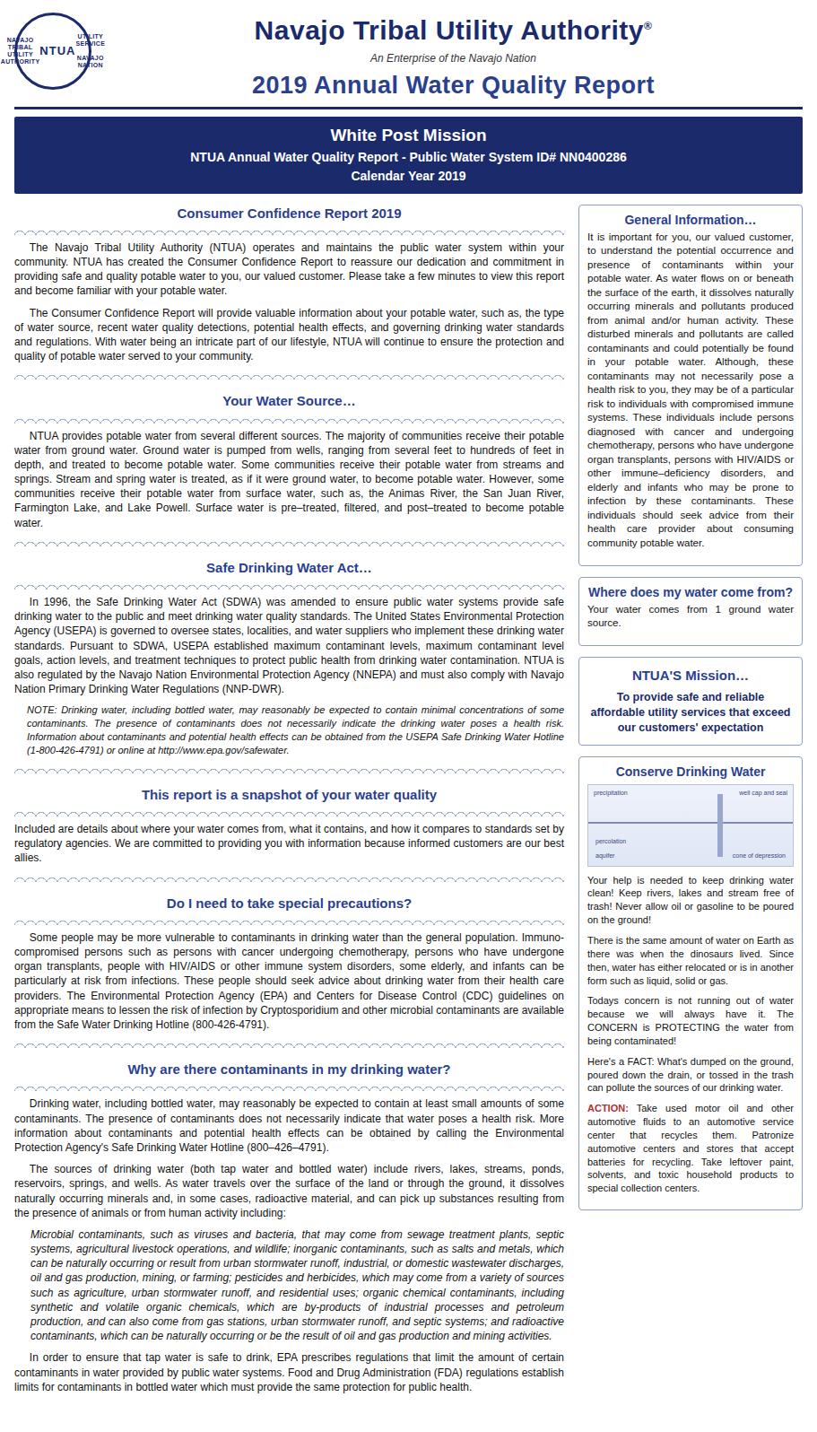NAVAJO TRIBAL UTILITY AUTHORITY NTUA UTILITY SERVICE • NAVAJO NATION
Navajo Tribal Utility Authority®
An Enterprise of the Navajo Nation
2019 Annual Water Quality Report
White Post Mission
NTUA Annual Water Quality Report - Public Water System ID# NN0400286
Calendar Year 2019
Consumer Confidence Report 2019
The Navajo Tribal Utility Authority (NTUA) operates and maintains the public water system within your community. NTUA has created the Consumer Confidence Report to reassure our dedication and commitment in providing safe and quality potable water to you, our valued customer. Please take a few minutes to view this report and become familiar with your potable water.
The Consumer Confidence Report will provide valuable information about your potable water, such as, the type of water source, recent water quality detections, potential health effects, and governing drinking water standards and regulations. With water being an intricate part of our lifestyle, NTUA will continue to ensure the protection and quality of potable water served to your community.
Your Water Source…
NTUA provides potable water from several different sources. The majority of communities receive their potable water from ground water. Ground water is pumped from wells, ranging from several feet to hundreds of feet in depth, and treated to become potable water. Some communities receive their potable water from streams and springs. Stream and spring water is treated, as if it were ground water, to become potable water. However, some communities receive their potable water from surface water, such as, the Animas River, the San Juan River, Farmington Lake, and Lake Powell. Surface water is pre–treated, filtered, and post–treated to become potable water.
Safe Drinking Water Act…
In 1996, the Safe Drinking Water Act (SDWA) was amended to ensure public water systems provide safe drinking water to the public and meet drinking water quality standards. The United States Environmental Protection Agency (USEPA) is governed to oversee states, localities, and water suppliers who implement these drinking water standards. Pursuant to SDWA, USEPA established maximum contaminant levels, maximum contaminant level goals, action levels, and treatment techniques to protect public health from drinking water contamination. NTUA is also regulated by the Navajo Nation Environmental Protection Agency (NNEPA) and must also comply with Navajo Nation Primary Drinking Water Regulations (NNP-DWR).
NOTE: Drinking water, including bottled water, may reasonably be expected to contain minimal concentrations of some contaminants. The presence of contaminants does not necessarily indicate the drinking water poses a health risk. Information about contaminants and potential health effects can be obtained from the USEPA Safe Drinking Water Hotline (1-800-426-4791) or online at http://www.epa.gov/safewater.
This report is a snapshot of your water quality
Included are details about where your water comes from, what it contains, and how it compares to standards set by regulatory agencies. We are committed to providing you with information because informed customers are our best allies.
Do I need to take special precautions?
Some people may be more vulnerable to contaminants in drinking water than the general population. Immuno-compromised persons such as persons with cancer undergoing chemotherapy, persons who have undergone organ transplants, people with HIV/AIDS or other immune system disorders, some elderly, and infants can be particularly at risk from infections. These people should seek advice about drinking water from their health care providers. The Environmental Protection Agency (EPA) and Centers for Disease Control (CDC) guidelines on appropriate means to lessen the risk of infection by Cryptosporidium and other microbial contaminants are available from the Safe Water Drinking Hotline (800-426-4791).
Why are there contaminants in my drinking water?
Drinking water, including bottled water, may reasonably be expected to contain at least small amounts of some contaminants. The presence of contaminants does not necessarily indicate that water poses a health risk. More information about contaminants and potential health effects can be obtained by calling the Environmental Protection Agency's Safe Drinking Water Hotline (800–426–4791).
The sources of drinking water (both tap water and bottled water) include rivers, lakes, streams, ponds, reservoirs, springs, and wells. As water travels over the surface of the land or through the ground, it dissolves naturally occurring minerals and, in some cases, radioactive material, and can pick up substances resulting from the presence of animals or from human activity including:
Microbial contaminants, such as viruses and bacteria, that may come from sewage treatment plants, septic systems, agricultural livestock operations, and wildlife; inorganic contaminants, such as salts and metals, which can be naturally occurring or result from urban stormwater runoff, industrial, or domestic wastewater discharges, oil and gas production, mining, or farming; pesticides and herbicides, which may come from a variety of sources such as agriculture, urban stormwater runoff, and residential uses; organic chemical contaminants, including synthetic and volatile organic chemicals, which are by-products of industrial processes and petroleum production, and can also come from gas stations, urban stormwater runoff, and septic systems; and radioactive contaminants, which can be naturally occurring or be the result of oil and gas production and mining activities.
In order to ensure that tap water is safe to drink, EPA prescribes regulations that limit the amount of certain contaminants in water provided by public water systems. Food and Drug Administration (FDA) regulations establish limits for contaminants in bottled water which must provide the same protection for public health.
General Information…
It is important for you, our valued customer, to understand the potential occurrence and presence of contaminants within your potable water. As water flows on or beneath the surface of the earth, it dissolves naturally occurring minerals and pollutants produced from animal and/or human activity. These disturbed minerals and pollutants are called contaminants and could potentially be found in your potable water. Although, these contaminants may not necessarily pose a health risk to you, they may be of a particular risk to individuals with compromised immune systems. These individuals include persons diagnosed with cancer and undergoing chemotherapy, persons who have undergone organ transplants, persons with HIV/AIDS or other immune–deficiency disorders, and elderly and infants who may be prone to infection by these contaminants. These individuals should seek advice from their health care provider about consuming community potable water.
Where does my water come from?
Your water comes from 1 ground water source.
NTUA'S Mission…
To provide safe and reliable affordable utility services that exceed our customers' expectation
Conserve Drinking Water
precipitation well cap and seal percolation aquifer cone of depression
Your help is needed to keep drinking water clean! Keep rivers, lakes and stream free of trash! Never allow oil or gasoline to be poured on the ground!
There is the same amount of water on Earth as there was when the dinosaurs lived. Since then, water has either relocated or is in another form such as liquid, solid or gas.
Todays concern is not running out of water because we will always have it. The CONCERN is PROTECTING the water from being contaminated!
Here's a FACT: What's dumped on the ground, poured down the drain, or tossed in the trash can pollute the sources of our drinking water.
ACTION: Take used motor oil and other automotive fluids to an automotive service center that recycles them. Patronize automotive centers and stores that accept batteries for recycling. Take leftover paint, solvents, and toxic household products to special collection centers.